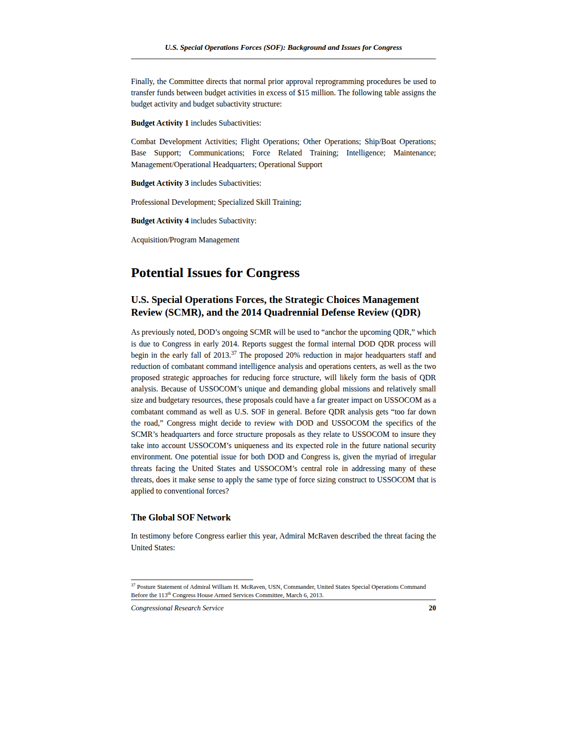U.S. Special Operations Forces (SOF): Background and Issues for Congress
Finally, the Committee directs that normal prior approval reprogramming procedures be used to transfer funds between budget activities in excess of $15 million. The following table assigns the budget activity and budget subactivity structure:
Budget Activity 1 includes Subactivities:
Combat Development Activities; Flight Operations; Other Operations; Ship/Boat Operations; Base Support; Communications; Force Related Training; Intelligence; Maintenance; Management/Operational Headquarters; Operational Support
Budget Activity 3 includes Subactivities:
Professional Development; Specialized Skill Training;
Budget Activity 4 includes Subactivity:
Acquisition/Program Management
Potential Issues for Congress
U.S. Special Operations Forces, the Strategic Choices Management Review (SCMR), and the 2014 Quadrennial Defense Review (QDR)
As previously noted, DOD’s ongoing SCMR will be used to “anchor the upcoming QDR,” which is due to Congress in early 2014. Reports suggest the formal internal DOD QDR process will begin in the early fall of 2013.37 The proposed 20% reduction in major headquarters staff and reduction of combatant command intelligence analysis and operations centers, as well as the two proposed strategic approaches for reducing force structure, will likely form the basis of QDR analysis. Because of USSOCOM’s unique and demanding global missions and relatively small size and budgetary resources, these proposals could have a far greater impact on USSOCOM as a combatant command as well as U.S. SOF in general. Before QDR analysis gets “too far down the road,” Congress might decide to review with DOD and USSOCOM the specifics of the SCMR’s headquarters and force structure proposals as they relate to USSOCOM to insure they take into account USSOCOM’s uniqueness and its expected role in the future national security environment. One potential issue for both DOD and Congress is, given the myriad of irregular threats facing the United States and USSOCOM’s central role in addressing many of these threats, does it make sense to apply the same type of force sizing construct to USSOCOM that is applied to conventional forces?
The Global SOF Network
In testimony before Congress earlier this year, Admiral McRaven described the threat facing the United States:
37 Posture Statement of Admiral William H. McRaven, USN, Commander, United States Special Operations Command Before the 113th Congress House Armed Services Committee, March 6, 2013.
Congressional Research Service 20